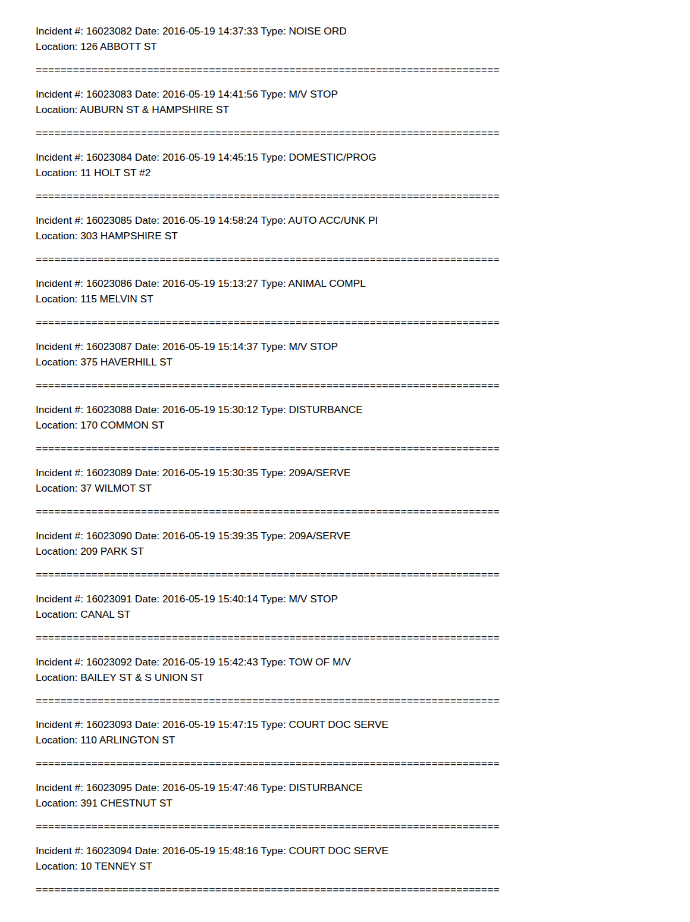Incident #: 16023082 Date: 2016-05-19 14:37:33 Type: NOISE ORD
Location: 126 ABBOTT ST
===========================================================================
Incident #: 16023083 Date: 2016-05-19 14:41:56 Type: M/V STOP
Location: AUBURN ST & HAMPSHIRE ST
===========================================================================
Incident #: 16023084 Date: 2016-05-19 14:45:15 Type: DOMESTIC/PROG
Location: 11 HOLT ST #2
===========================================================================
Incident #: 16023085 Date: 2016-05-19 14:58:24 Type: AUTO ACC/UNK PI
Location: 303 HAMPSHIRE ST
===========================================================================
Incident #: 16023086 Date: 2016-05-19 15:13:27 Type: ANIMAL COMPL
Location: 115 MELVIN ST
===========================================================================
Incident #: 16023087 Date: 2016-05-19 15:14:37 Type: M/V STOP
Location: 375 HAVERHILL ST
===========================================================================
Incident #: 16023088 Date: 2016-05-19 15:30:12 Type: DISTURBANCE
Location: 170 COMMON ST
===========================================================================
Incident #: 16023089 Date: 2016-05-19 15:30:35 Type: 209A/SERVE
Location: 37 WILMOT ST
===========================================================================
Incident #: 16023090 Date: 2016-05-19 15:39:35 Type: 209A/SERVE
Location: 209 PARK ST
===========================================================================
Incident #: 16023091 Date: 2016-05-19 15:40:14 Type: M/V STOP
Location: CANAL ST
===========================================================================
Incident #: 16023092 Date: 2016-05-19 15:42:43 Type: TOW OF M/V
Location: BAILEY ST & S UNION ST
===========================================================================
Incident #: 16023093 Date: 2016-05-19 15:47:15 Type: COURT DOC SERVE
Location: 110 ARLINGTON ST
===========================================================================
Incident #: 16023095 Date: 2016-05-19 15:47:46 Type: DISTURBANCE
Location: 391 CHESTNUT ST
===========================================================================
Incident #: 16023094 Date: 2016-05-19 15:48:16 Type: COURT DOC SERVE
Location: 10 TENNEY ST
===========================================================================